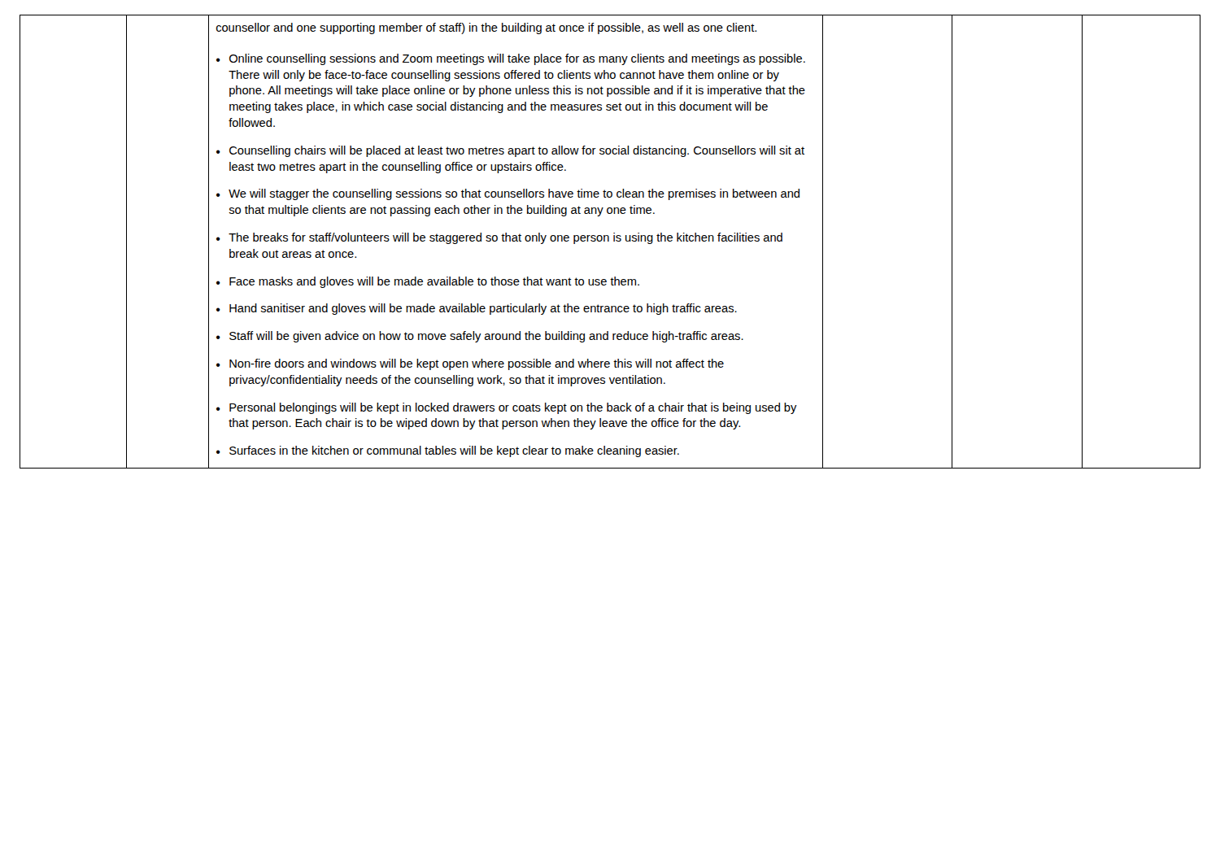| | | counsellor and one supporting member of staff) in the building at once if possible, as well as one client. Online counselling sessions and Zoom meetings will take place for as many clients and meetings as possible. There will only be face-to-face counselling sessions offered to clients who cannot have them online or by phone. All meetings will take place online or by phone unless this is not possible and if it is imperative that the meeting takes place, in which case social distancing and the measures set out in this document will be followed. Counselling chairs will be placed at least two metres apart to allow for social distancing. Counsellors will sit at least two metres apart in the counselling office or upstairs office. We will stagger the counselling sessions so that counsellors have time to clean the premises in between and so that multiple clients are not passing each other in the building at any one time. The breaks for staff/volunteers will be staggered so that only one person is using the kitchen facilities and break out areas at once. Face masks and gloves will be made available to those that want to use them. Hand sanitiser and gloves will be made available particularly at the entrance to high traffic areas. Staff will be given advice on how to move safely around the building and reduce high-traffic areas. Non-fire doors and windows will be kept open where possible and where this will not affect the privacy/confidentiality needs of the counselling work, so that it improves ventilation. Personal belongings will be kept in locked drawers or coats kept on the back of a chair that is being used by that person. Each chair is to be wiped down by that person when they leave the office for the day. Surfaces in the kitchen or communal tables will be kept clear to make cleaning easier. | | | |